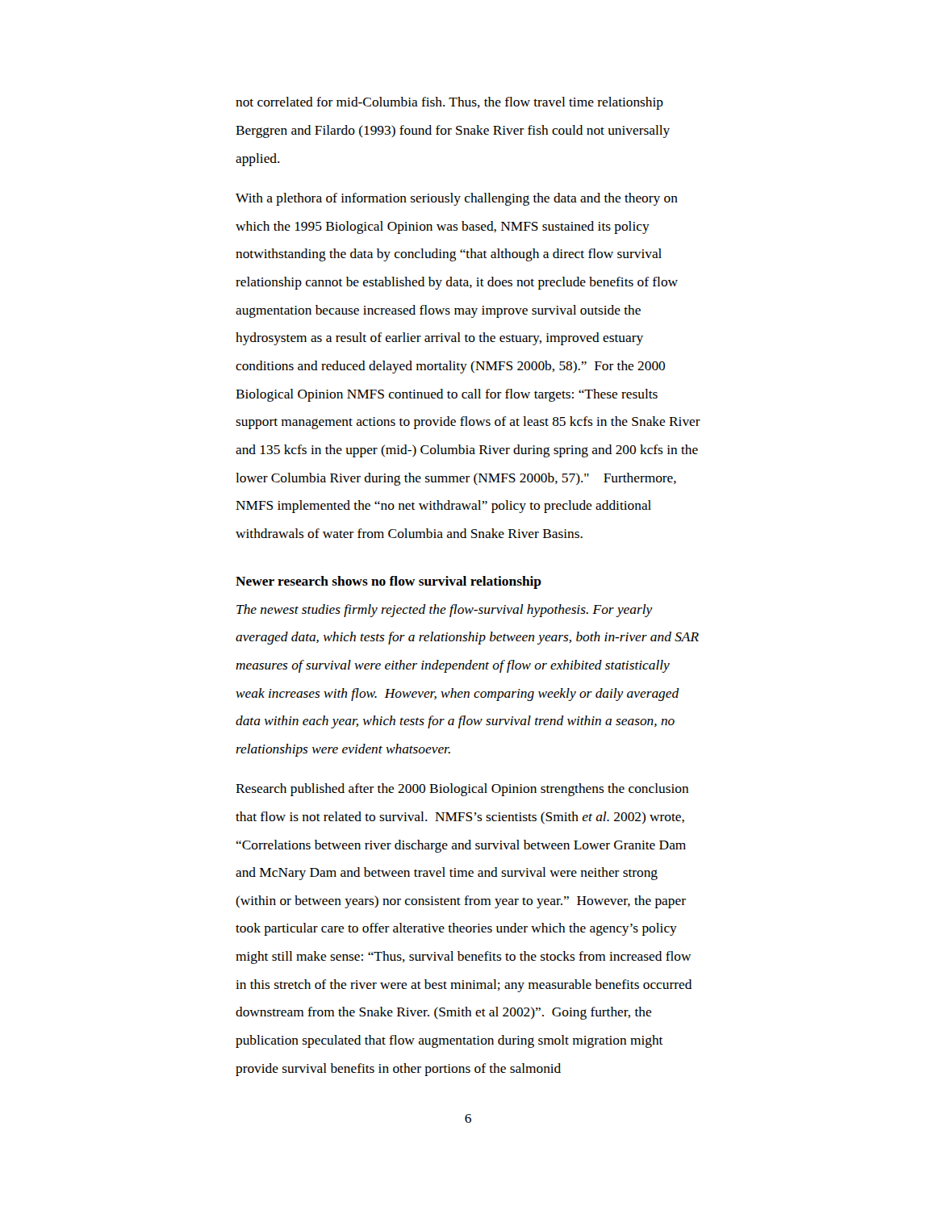not correlated for mid-Columbia fish. Thus, the flow travel time relationship Berggren and Filardo (1993) found for Snake River fish could not universally applied.
With a plethora of information seriously challenging the data and the theory on which the 1995 Biological Opinion was based, NMFS sustained its policy notwithstanding the data by concluding “that although a direct flow survival relationship cannot be established by data, it does not preclude benefits of flow augmentation because increased flows may improve survival outside the hydrosystem as a result of earlier arrival to the estuary, improved estuary conditions and reduced delayed mortality (NMFS 2000b, 58).” For the 2000 Biological Opinion NMFS continued to call for flow targets: “These results support management actions to provide flows of at least 85 kcfs in the Snake River and 135 kcfs in the upper (mid-) Columbia River during spring and 200 kcfs in the lower Columbia River during the summer (NMFS 2000b, 57)." Furthermore, NMFS implemented the “no net withdrawal” policy to preclude additional withdrawals of water from Columbia and Snake River Basins.
Newer research shows no flow survival relationship
The newest studies firmly rejected the flow-survival hypothesis. For yearly averaged data, which tests for a relationship between years, both in-river and SAR measures of survival were either independent of flow or exhibited statistically weak increases with flow. However, when comparing weekly or daily averaged data within each year, which tests for a flow survival trend within a season, no relationships were evident whatsoever.
Research published after the 2000 Biological Opinion strengthens the conclusion that flow is not related to survival. NMFS’s scientists (Smith et al. 2002) wrote, “Correlations between river discharge and survival between Lower Granite Dam and McNary Dam and between travel time and survival were neither strong (within or between years) nor consistent from year to year.” However, the paper took particular care to offer alterative theories under which the agency’s policy might still make sense: “Thus, survival benefits to the stocks from increased flow in this stretch of the river were at best minimal; any measurable benefits occurred downstream from the Snake River. (Smith et al 2002)”. Going further, the publication speculated that flow augmentation during smolt migration might provide survival benefits in other portions of the salmonid
6